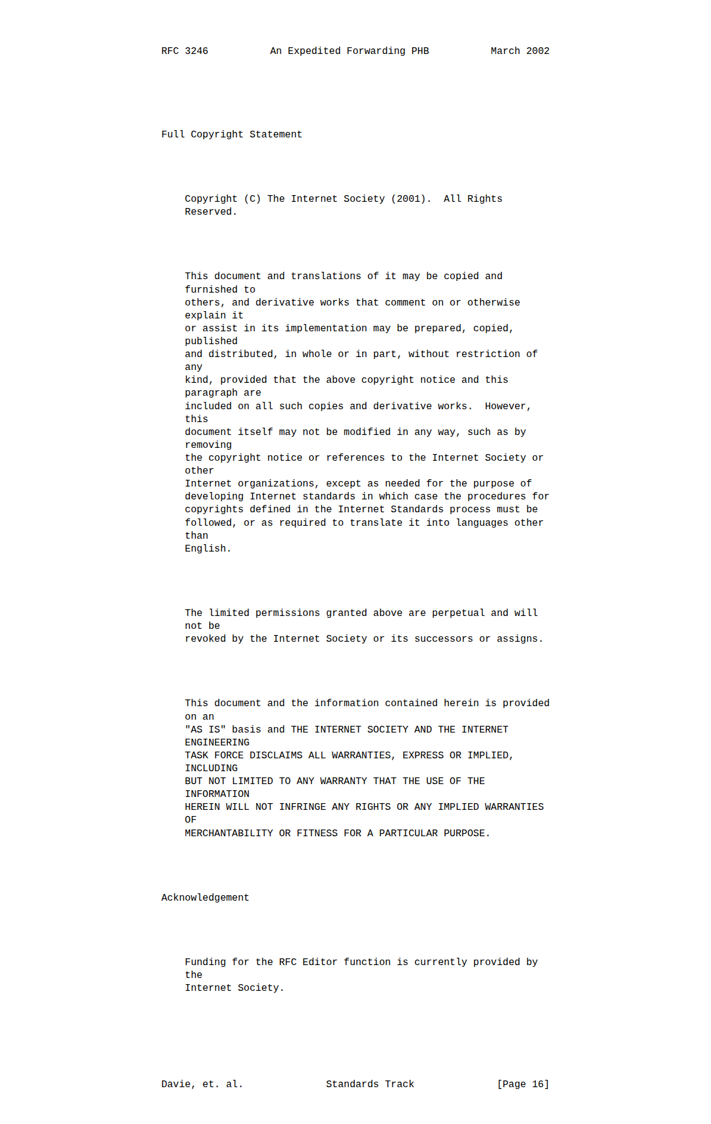RFC 3246 An Expedited Forwarding PHB March 2002
Full Copyright Statement
Copyright (C) The Internet Society (2001). All Rights Reserved.
This document and translations of it may be copied and furnished to others, and derivative works that comment on or otherwise explain it or assist in its implementation may be prepared, copied, published and distributed, in whole or in part, without restriction of any kind, provided that the above copyright notice and this paragraph are included on all such copies and derivative works. However, this document itself may not be modified in any way, such as by removing the copyright notice or references to the Internet Society or other Internet organizations, except as needed for the purpose of developing Internet standards in which case the procedures for copyrights defined in the Internet Standards process must be followed, or as required to translate it into languages other than English.
The limited permissions granted above are perpetual and will not be revoked by the Internet Society or its successors or assigns.
This document and the information contained herein is provided on an "AS IS" basis and THE INTERNET SOCIETY AND THE INTERNET ENGINEERING TASK FORCE DISCLAIMS ALL WARRANTIES, EXPRESS OR IMPLIED, INCLUDING BUT NOT LIMITED TO ANY WARRANTY THAT THE USE OF THE INFORMATION HEREIN WILL NOT INFRINGE ANY RIGHTS OR ANY IMPLIED WARRANTIES OF MERCHANTABILITY OR FITNESS FOR A PARTICULAR PURPOSE.
Acknowledgement
Funding for the RFC Editor function is currently provided by the Internet Society.
Davie, et. al. Standards Track [Page 16]